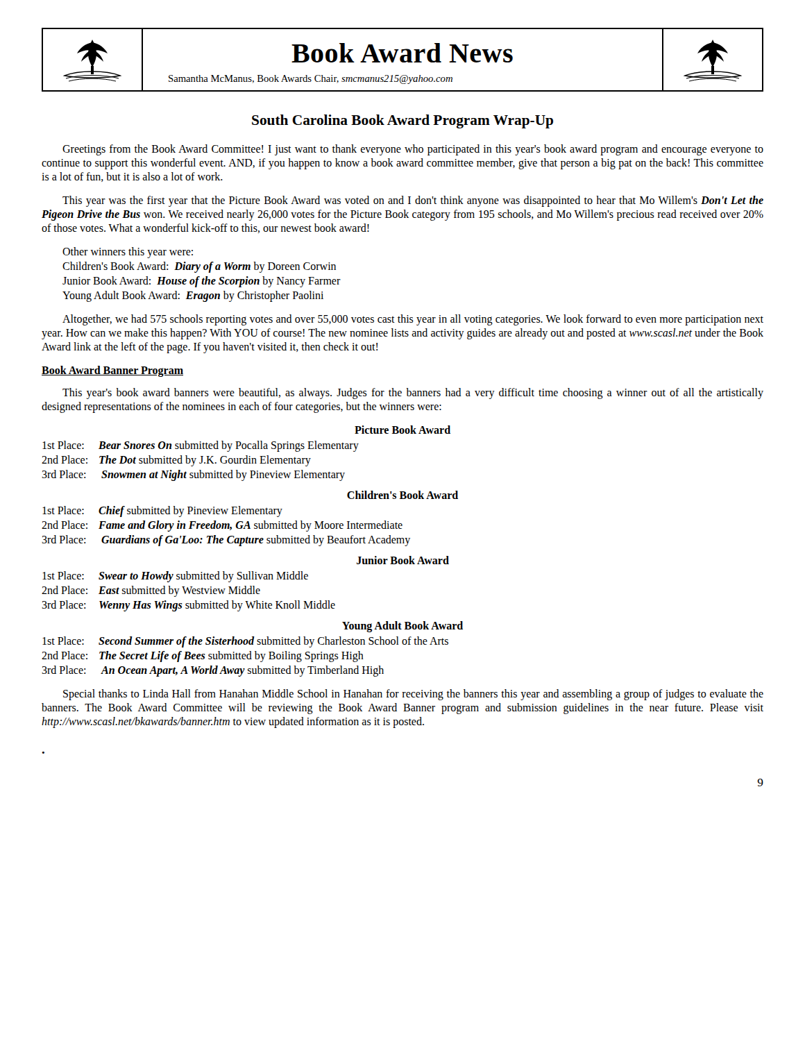Book Award News
Samantha McManus, Book Awards Chair, smcmanus215@yahoo.com
South Carolina Book Award Program Wrap-Up
Greetings from the Book Award Committee! I just want to thank everyone who participated in this year's book award program and encourage everyone to continue to support this wonderful event. AND, if you happen to know a book award committee member, give that person a big pat on the back! This committee is a lot of fun, but it is also a lot of work.
This year was the first year that the Picture Book Award was voted on and I don't think anyone was disappointed to hear that Mo Willem's Don't Let the Pigeon Drive the Bus won. We received nearly 26,000 votes for the Picture Book category from 195 schools, and Mo Willem's precious read received over 20% of those votes. What a wonderful kick-off to this, our newest book award!
Other winners this year were:
Children's Book Award: Diary of a Worm by Doreen Corwin
Junior Book Award: House of the Scorpion by Nancy Farmer
Young Adult Book Award: Eragon by Christopher Paolini
Altogether, we had 575 schools reporting votes and over 55,000 votes cast this year in all voting categories. We look forward to even more participation next year. How can we make this happen? With YOU of course! The new nominee lists and activity guides are already out and posted at www.scasl.net under the Book Award link at the left of the page. If you haven't visited it, then check it out!
Book Award Banner Program
This year's book award banners were beautiful, as always. Judges for the banners had a very difficult time choosing a winner out of all the artistically designed representations of the nominees in each of four categories, but the winners were:
Picture Book Award
1st Place: Bear Snores On submitted by Pocalla Springs Elementary
2nd Place: The Dot submitted by J.K. Gourdin Elementary
3rd Place: Snowmen at Night submitted by Pineview Elementary
Children's Book Award
1st Place: Chief submitted by Pineview Elementary
2nd Place: Fame and Glory in Freedom, GA submitted by Moore Intermediate
3rd Place: Guardians of Ga'Loo: The Capture submitted by Beaufort Academy
Junior Book Award
1st Place: Swear to Howdy submitted by Sullivan Middle
2nd Place: East submitted by Westview Middle
3rd Place: Wenny Has Wings submitted by White Knoll Middle
Young Adult Book Award
1st Place: Second Summer of the Sisterhood submitted by Charleston School of the Arts
2nd Place: The Secret Life of Bees submitted by Boiling Springs High
3rd Place: An Ocean Apart, A World Away submitted by Timberland High
Special thanks to Linda Hall from Hanahan Middle School in Hanahan for receiving the banners this year and assembling a group of judges to evaluate the banners. The Book Award Committee will be reviewing the Book Award Banner program and submission guidelines in the near future. Please visit http://www.scasl.net/bkawards/banner.htm to view updated information as it is posted.
.
9